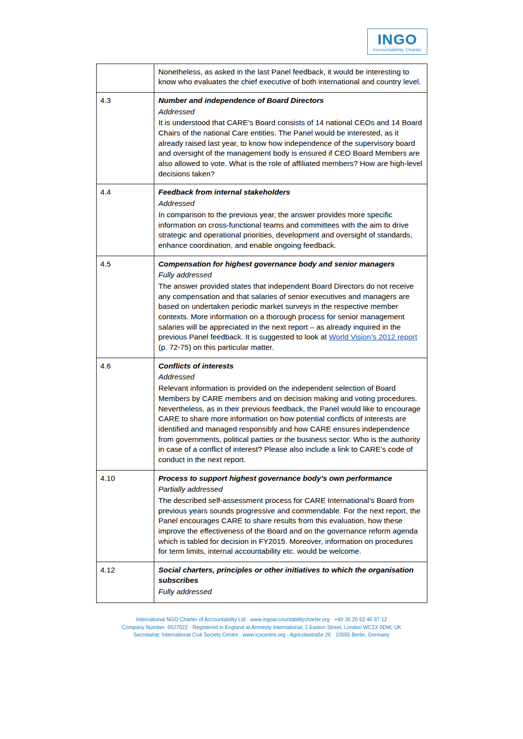INGO Accountability Charter
| | Nonetheless, as asked in the last Panel feedback, it would be interesting to know who evaluates the chief executive of both international and country level. |
| 4.3 | Number and independence of Board Directors Addressed It is understood that CARE’s Board consists of 14 national CEOs and 14 Board Chairs of the national Care entities. The Panel would be interested, as it already raised last year, to know how independence of the supervisory board and oversight of the management body is ensured if CEO Board Members are also allowed to vote. What is the role of affiliated members? How are high-level decisions taken? |
| 4.4 | Feedback from internal stakeholders Addressed In comparison to the previous year, the answer provides more specific information on cross-functional teams and committees with the aim to drive strategic and operational priorities, development and oversight of standards, enhance coordination, and enable ongoing feedback. |
| 4.5 | Compensation for highest governance body and senior managers Fully addressed The answer provided states that independent Board Directors do not receive any compensation and that salaries of senior executives and managers are based on undertaken periodic market surveys in the respective member contexts. More information on a thorough process for senior management salaries will be appreciated in the next report – as already inquired in the previous Panel feedback. It is suggested to look at World Vision’s 2012 report (p. 72-75) on this particular matter. |
| 4.6 | Conflicts of interests Addressed Relevant information is provided on the independent selection of Board Members by CARE members and on decision making and voting procedures. Nevertheless, as in their previous feedback, the Panel would like to encourage CARE to share more information on how potential conflicts of interests are identified and managed responsibly and how CARE ensures independence from governments, political parties or the business sector. Who is the authority in case of a conflict of interest? Please also include a link to CARE’s code of conduct in the next report. |
| 4.10 | Process to support highest governance body’s own performance Partially addressed The described self-assessment process for CARE International’s Board from previous years sounds progressive and commendable. For the next report, the Panel encourages CARE to share results from this evaluation, how these improve the effectiveness of the Board and on the governance reform agenda which is tabled for decision in FY2015. Moreover, information on procedures for term limits, internal accountability etc. would be welcome. |
| 4.12 | Social charters, principles or other initiatives to which the organisation subscribes Fully addressed |
International NGO Charter of Accountability Ltd · www.ingoaccountabilitycharter.org · +49 30 20 62 46 97 12
Company Number: 6527022 · Registered in England at Amnesty International, 1 Easton Street, London WC1X 0DW, UK
Secretariat: International Civil Society Centre · www.icscentre.org · Agricolastraße 26 · 10555 Berlin, Germany